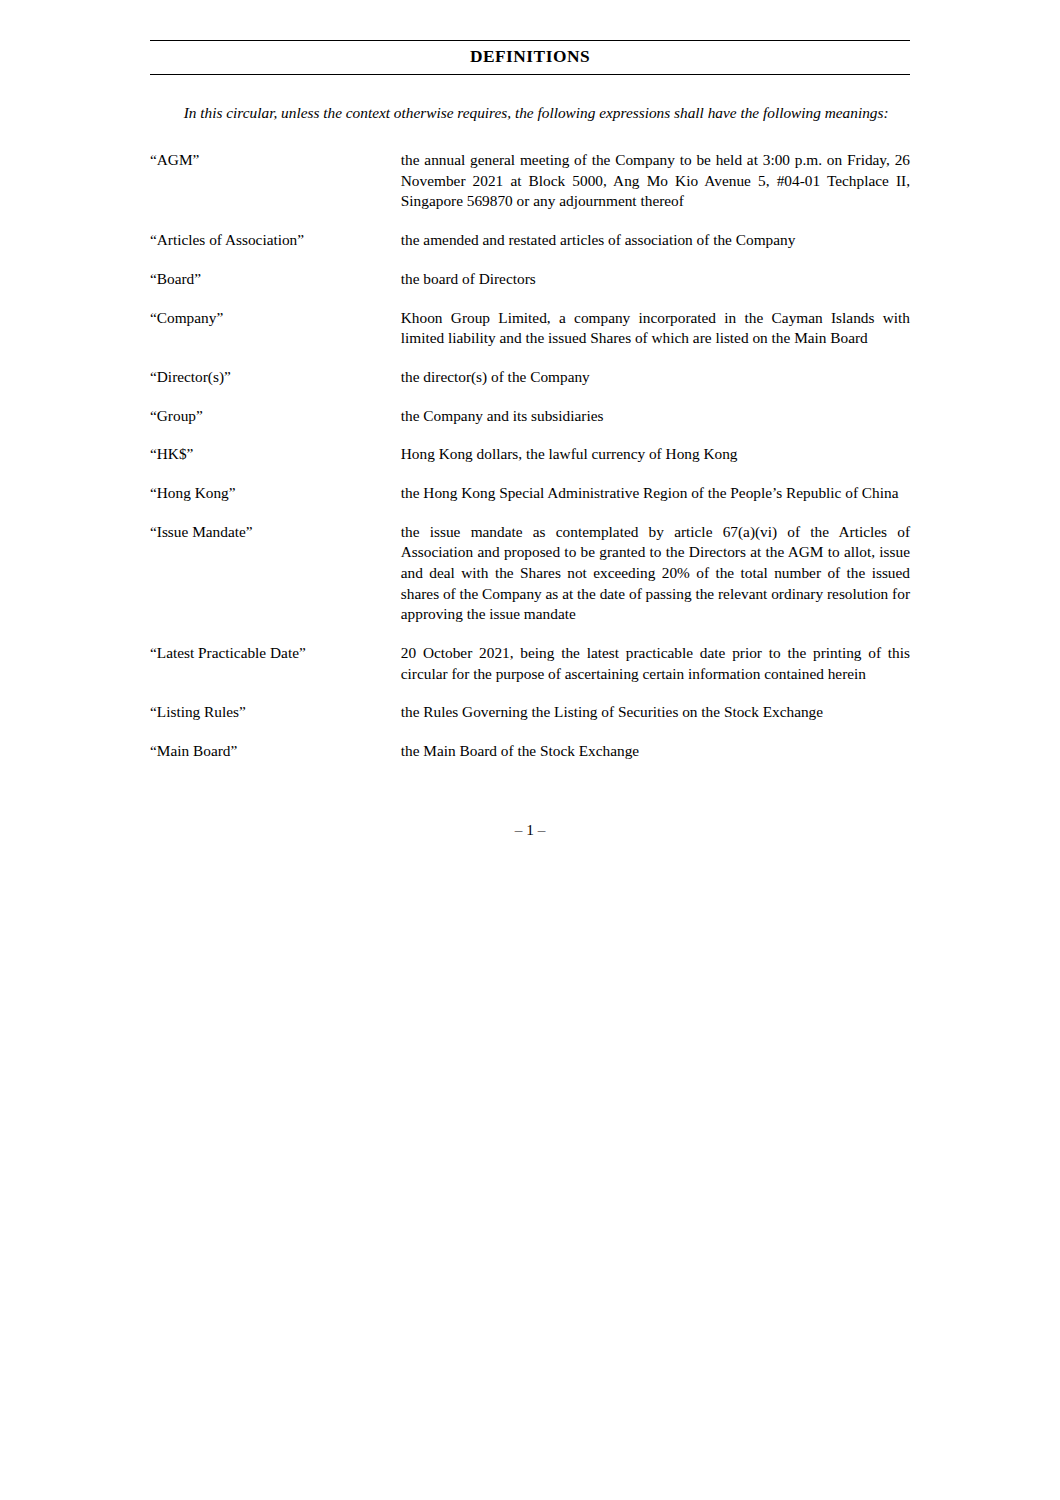DEFINITIONS
In this circular, unless the context otherwise requires, the following expressions shall have the following meanings:
| “AGM” | the annual general meeting of the Company to be held at 3:00 p.m. on Friday, 26 November 2021 at Block 5000, Ang Mo Kio Avenue 5, #04-01 Techplace II, Singapore 569870 or any adjournment thereof |
| “Articles of Association” | the amended and restated articles of association of the Company |
| “Board” | the board of Directors |
| “Company” | Khoon Group Limited, a company incorporated in the Cayman Islands with limited liability and the issued Shares of which are listed on the Main Board |
| “Director(s)” | the director(s) of the Company |
| “Group” | the Company and its subsidiaries |
| “HK$” | Hong Kong dollars, the lawful currency of Hong Kong |
| “Hong Kong” | the Hong Kong Special Administrative Region of the People’s Republic of China |
| “Issue Mandate” | the issue mandate as contemplated by article 67(a)(vi) of the Articles of Association and proposed to be granted to the Directors at the AGM to allot, issue and deal with the Shares not exceeding 20% of the total number of the issued shares of the Company as at the date of passing the relevant ordinary resolution for approving the issue mandate |
| “Latest Practicable Date” | 20 October 2021, being the latest practicable date prior to the printing of this circular for the purpose of ascertaining certain information contained herein |
| “Listing Rules” | the Rules Governing the Listing of Securities on the Stock Exchange |
| “Main Board” | the Main Board of the Stock Exchange |
– 1 –